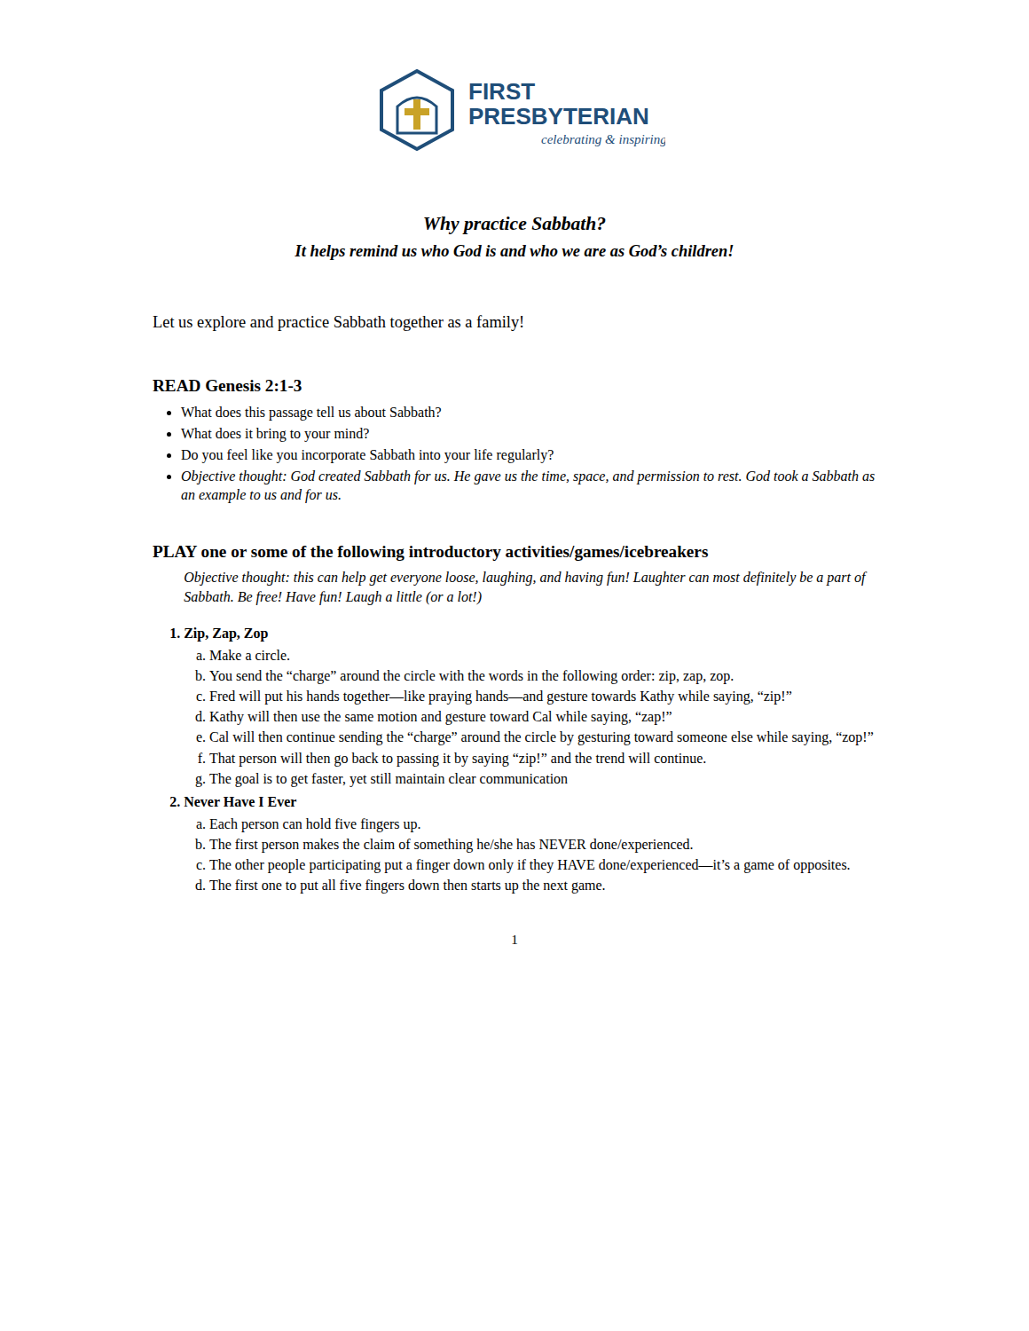FIRST PRESBYTERIAN celebrating & inspiring
Why practice Sabbath?
It helps remind us who God is and who we are as God’s children!
Let us explore and practice Sabbath together as a family!
READ Genesis 2:1-3
What does this passage tell us about Sabbath?
What does it bring to your mind?
Do you feel like you incorporate Sabbath into your life regularly?
Objective thought: God created Sabbath for us. He gave us the time, space, and permission to rest. God took a Sabbath as an example to us and for us.
PLAY one or some of the following introductory activities/games/icebreakers
Objective thought: this can help get everyone loose, laughing, and having fun! Laughter can most definitely be a part of Sabbath. Be free! Have fun! Laugh a little (or a lot!)
Zip, Zap, Zop
Make a circle.
You send the “charge” around the circle with the words in the following order: zip, zap, zop.
Fred will put his hands together—like praying hands—and gesture towards Kathy while saying, “zip!”
Kathy will then use the same motion and gesture toward Cal while saying, “zap!”
Cal will then continue sending the “charge” around the circle by gesturing toward someone else while saying, “zop!”
That person will then go back to passing it by saying “zip!” and the trend will continue.
The goal is to get faster, yet still maintain clear communication
Never Have I Ever
Each person can hold five fingers up.
The first person makes the claim of something he/she has NEVER done/experienced.
The other people participating put a finger down only if they HAVE done/experienced—it’s a game of opposites.
The first one to put all five fingers down then starts up the next game.
1